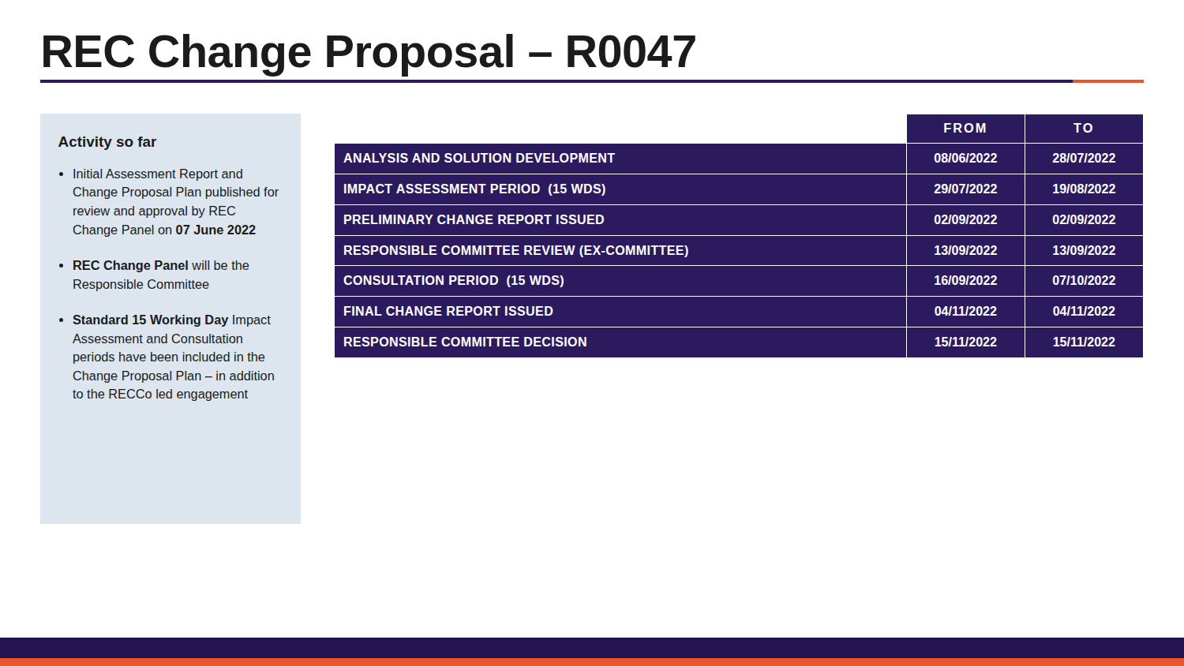REC Change Proposal – R0047
Activity so far
Initial Assessment Report and Change Proposal Plan published for review and approval by REC Change Panel on 07 June 2022
REC Change Panel will be the Responsible Committee
Standard 15 Working Day Impact Assessment and Consultation periods have been included in the Change Proposal Plan – in addition to the RECCo led engagement
| | FROM | TO |
| --- | --- | --- |
| ANALYSIS AND SOLUTION DEVELOPMENT | 08/06/2022 | 28/07/2022 |
| IMPACT ASSESSMENT PERIOD (15 WDS) | 29/07/2022 | 19/08/2022 |
| PRELIMINARY CHANGE REPORT ISSUED | 02/09/2022 | 02/09/2022 |
| RESPONSIBLE COMMITTEE REVIEW (EX-COMMITTEE) | 13/09/2022 | 13/09/2022 |
| CONSULTATION PERIOD (15 WDS) | 16/09/2022 | 07/10/2022 |
| FINAL CHANGE REPORT ISSUED | 04/11/2022 | 04/11/2022 |
| RESPONSIBLE COMMITTEE DECISION | 15/11/2022 | 15/11/2022 |